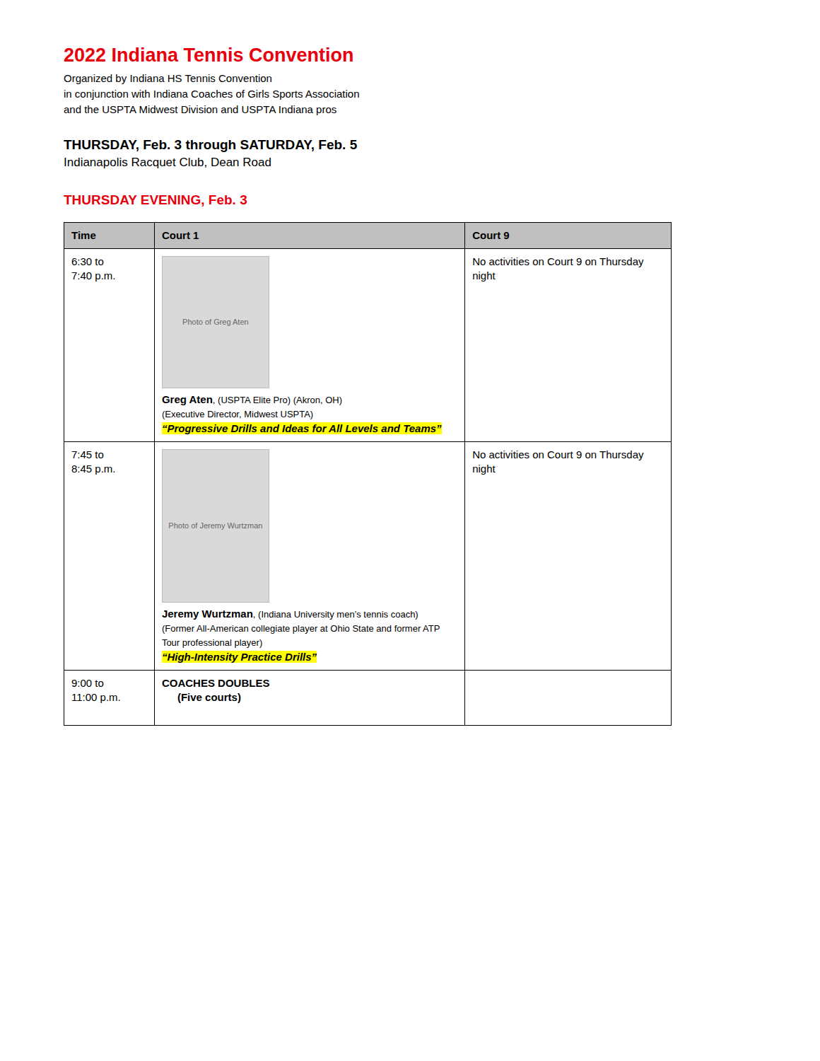2022 Indiana Tennis Convention
Organized by Indiana HS Tennis Convention
in conjunction with Indiana Coaches of Girls Sports Association
and the USPTA Midwest Division and USPTA Indiana pros
THURSDAY, Feb. 3 through SATURDAY, Feb. 5
Indianapolis Racquet Club, Dean Road
THURSDAY EVENING, Feb. 3
| Time | Court 1 | Court 9 |
| --- | --- | --- |
| 6:30 to 7:40 p.m. | Photo of Greg Aten Greg Aten , (USPTA Elite Pro) (Akron, OH) (Executive Director, Midwest USPTA) “Progressive Drills and Ideas for All Levels and Teams” | No activities on Court 9 on Thursday night |
| 7:45 to 8:45 p.m. | Photo of Jeremy Wurtzman Jeremy Wurtzman , (Indiana University men’s tennis coach) (Former All-American collegiate player at Ohio State and former ATP Tour professional player) “High-Intensity Practice Drills” | No activities on Court 9 on Thursday night |
| 9:00 to 11:00 p.m. | COACHES DOUBLES (Five courts) | |